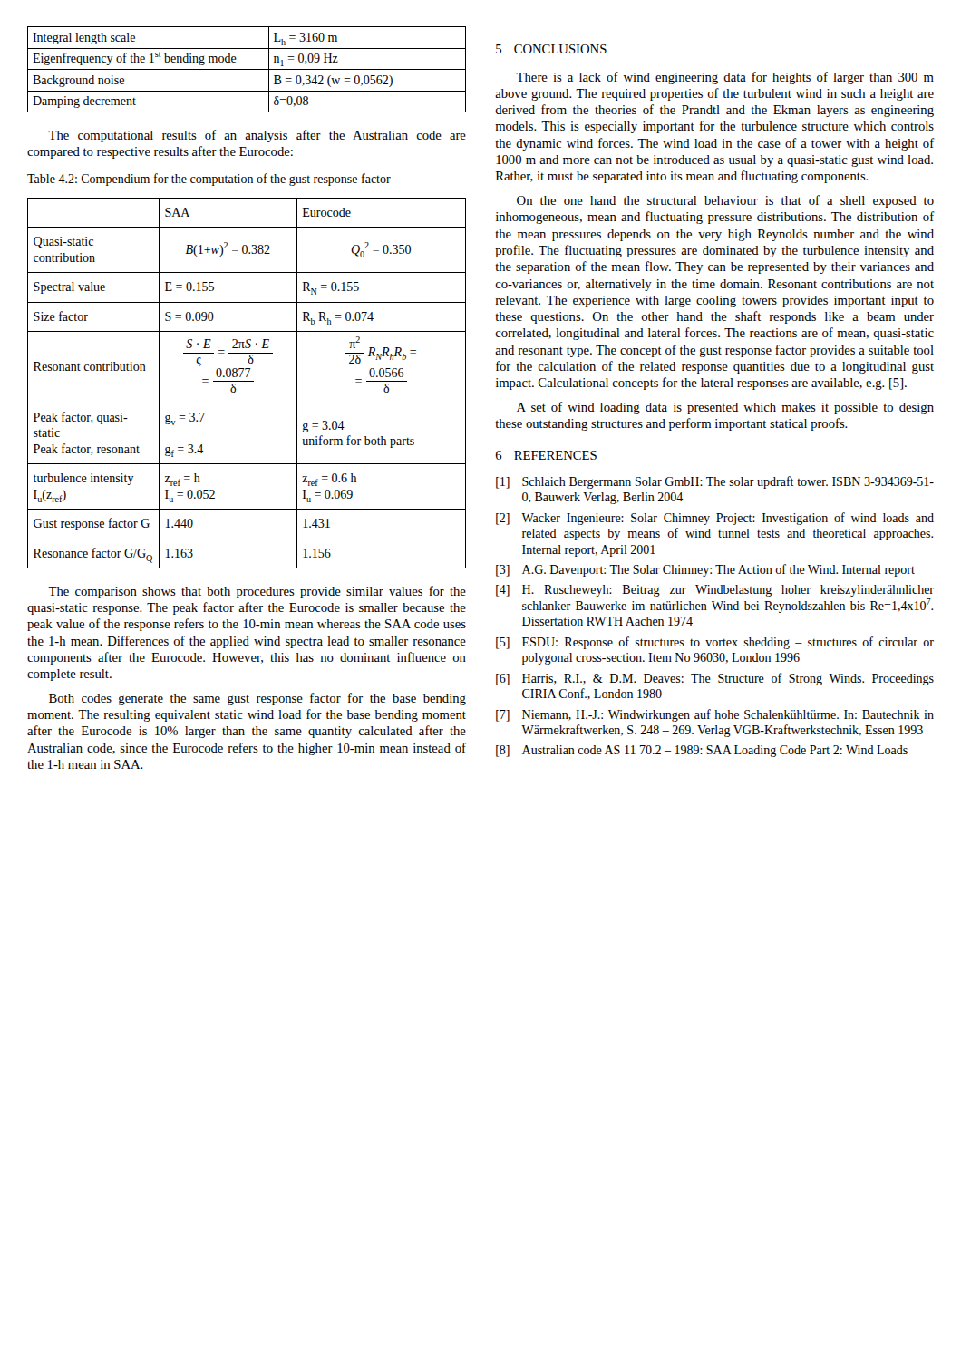| Integral length scale | L h = 3160 m |
| Eigenfrequency of the 1 st bending mode | n 1 = 0,09 Hz |
| Background noise | B = 0,342 (w = 0,0562) |
| Damping decrement | δ=0,08 |
The computational results of an analysis after the Australian code are compared to respective results after the Eurocode:
Table 4.2: Compendium for the computation of the gust response factor
| | SAA | Eurocode |
| Quasi-static contribution | B (1+ w ) 2 = 0.382 | Q 0 2 = 0.350 |
| Spectral value | E = 0.155 | R N = 0.155 |
| Size factor | S = 0.090 | R b R h = 0.074 |
| Resonant contribution | S · E ς = 2π S · E δ = 0.0877 δ | π 2 2δ R N R h R b = = 0.0566 δ |
| Peak factor, quasi-static Peak factor, resonant | g v = 3.7 g f = 3.4 | g = 3.04 uniform for both parts |
| turbulence intensity I u (z ref ) | z ref = h I u = 0.052 | z ref = 0.6 h I u = 0.069 |
| Gust response factor G | 1.440 | 1.431 |
| Resonance factor G/G Q | 1.163 | 1.156 |
The comparison shows that both procedures provide similar values for the quasi-static response. The peak factor after the Eurocode is smaller because the peak value of the response refers to the 10-min mean whereas the SAA code uses the 1-h mean. Differences of the applied wind spectra lead to smaller resonance components after the Eurocode. However, this has no dominant influence on complete result.
Both codes generate the same gust response factor for the base bending moment. The resulting equivalent static wind load for the base bending moment after the Eurocode is 10% larger than the same quantity calculated after the Australian code, since the Eurocode refers to the higher 10-min mean instead of the 1-h mean in SAA.
5 CONCLUSIONS
There is a lack of wind engineering data for heights of larger than 300 m above ground. The required properties of the turbulent wind in such a height are derived from the theories of the Prandtl and the Ekman layers as engineering models. This is especially important for the turbulence structure which controls the dynamic wind forces. The wind load in the case of a tower with a height of 1000 m and more can not be introduced as usual by a quasi-static gust wind load. Rather, it must be separated into its mean and fluctuating components.
On the one hand the structural behaviour is that of a shell exposed to inhomogeneous, mean and fluctuating pressure distributions. The distribution of the mean pressures depends on the very high Reynolds number and the wind profile. The fluctuating pressures are dominated by the turbulence intensity and the separation of the mean flow. They can be represented by their variances and co-variances or, alternatively in the time domain. Resonant contributions are not relevant. The experience with large cooling towers provides important input to these questions. On the other hand the shaft responds like a beam under correlated, longitudinal and lateral forces. The reactions are of mean, quasi-static and resonant type. The concept of the gust response factor provides a suitable tool for the calculation of the related response quantities due to a longitudinal gust impact. Calculational concepts for the lateral responses are available, e.g. [5].
A set of wind loading data is presented which makes it possible to design these outstanding structures and perform important statical proofs.
6 REFERENCES
[1] Schlaich Bergermann Solar GmbH: The solar updraft tower. ISBN 3-934369-51-0, Bauwerk Verlag, Berlin 2004
[2] Wacker Ingenieure: Solar Chimney Project: Investigation of wind loads and related aspects by means of wind tunnel tests and theoretical approaches. Internal report, April 2001
[3] A.G. Davenport: The Solar Chimney: The Action of the Wind. Internal report
[4] H. Ruscheweyh: Beitrag zur Windbelastung hoher kreiszylinderähnlicher schlanker Bauwerke im natürlichen Wind bei Reynoldszahlen bis Re=1,4x107. Dissertation RWTH Aachen 1974
[5] ESDU: Response of structures to vortex shedding – structures of circular or polygonal cross-section. Item No 96030, London 1996
[6] Harris, R.I., & D.M. Deaves: The Structure of Strong Winds. Proceedings CIRIA Conf., London 1980
[7] Niemann, H.-J.: Windwirkungen auf hohe Schalenkühltürme. In: Bautechnik in Wärmekraftwerken, S. 248 – 269. Verlag VGB-Kraftwerkstechnik, Essen 1993
[8] Australian code AS 11 70.2 – 1989: SAA Loading Code Part 2: Wind Loads